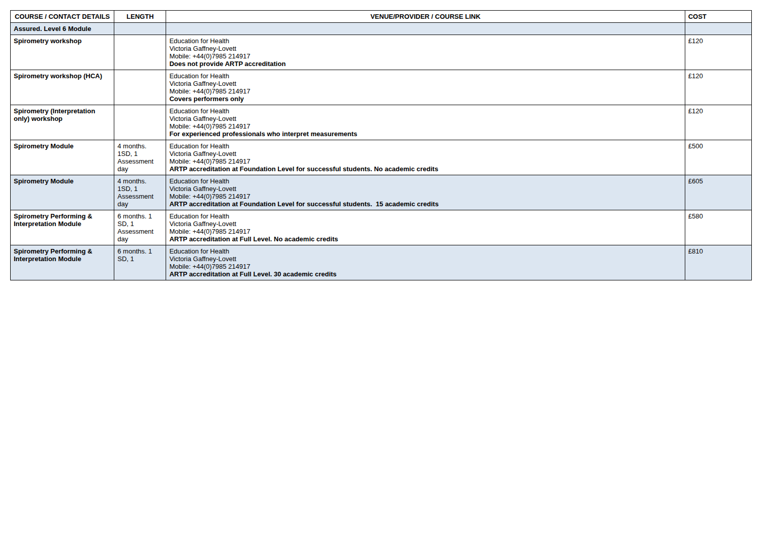| COURSE / CONTACT DETAILS | LENGTH | VENUE/PROVIDER / COURSE LINK | COST |
| --- | --- | --- | --- |
| Assured. Level 6 Module | | | |
| Spirometry workshop | | Education for Health Victoria Gaffney-Lovett Mobile: +44(0)7985 214917 Does not provide ARTP accreditation | £120 |
| Spirometry workshop (HCA) | | Education for Health Victoria Gaffney-Lovett Mobile: +44(0)7985 214917 Covers performers only | £120 |
| Spirometry (Interpretation only) workshop | | Education for Health Victoria Gaffney-Lovett Mobile: +44(0)7985 214917 For experienced professionals who interpret measurements | £120 |
| Spirometry Module | 4 months. 1SD, 1 Assessment day | Education for Health Victoria Gaffney-Lovett Mobile: +44(0)7985 214917 ARTP accreditation at Foundation Level for successful students. No academic credits | £500 |
| Spirometry Module | 4 months. 1SD, 1 Assessment day | Education for Health Victoria Gaffney-Lovett Mobile: +44(0)7985 214917 ARTP accreditation at Foundation Level for successful students. 15 academic credits | £605 |
| Spirometry Performing & Interpretation Module | 6 months. 1 SD, 1 Assessment day | Education for Health Victoria Gaffney-Lovett Mobile: +44(0)7985 214917 ARTP accreditation at Full Level. No academic credits | £580 |
| Spirometry Performing & Interpretation Module | 6 months. 1 SD, 1 | Education for Health Victoria Gaffney-Lovett Mobile: +44(0)7985 214917 ARTP accreditation at Full Level. 30 academic credits | £810 |